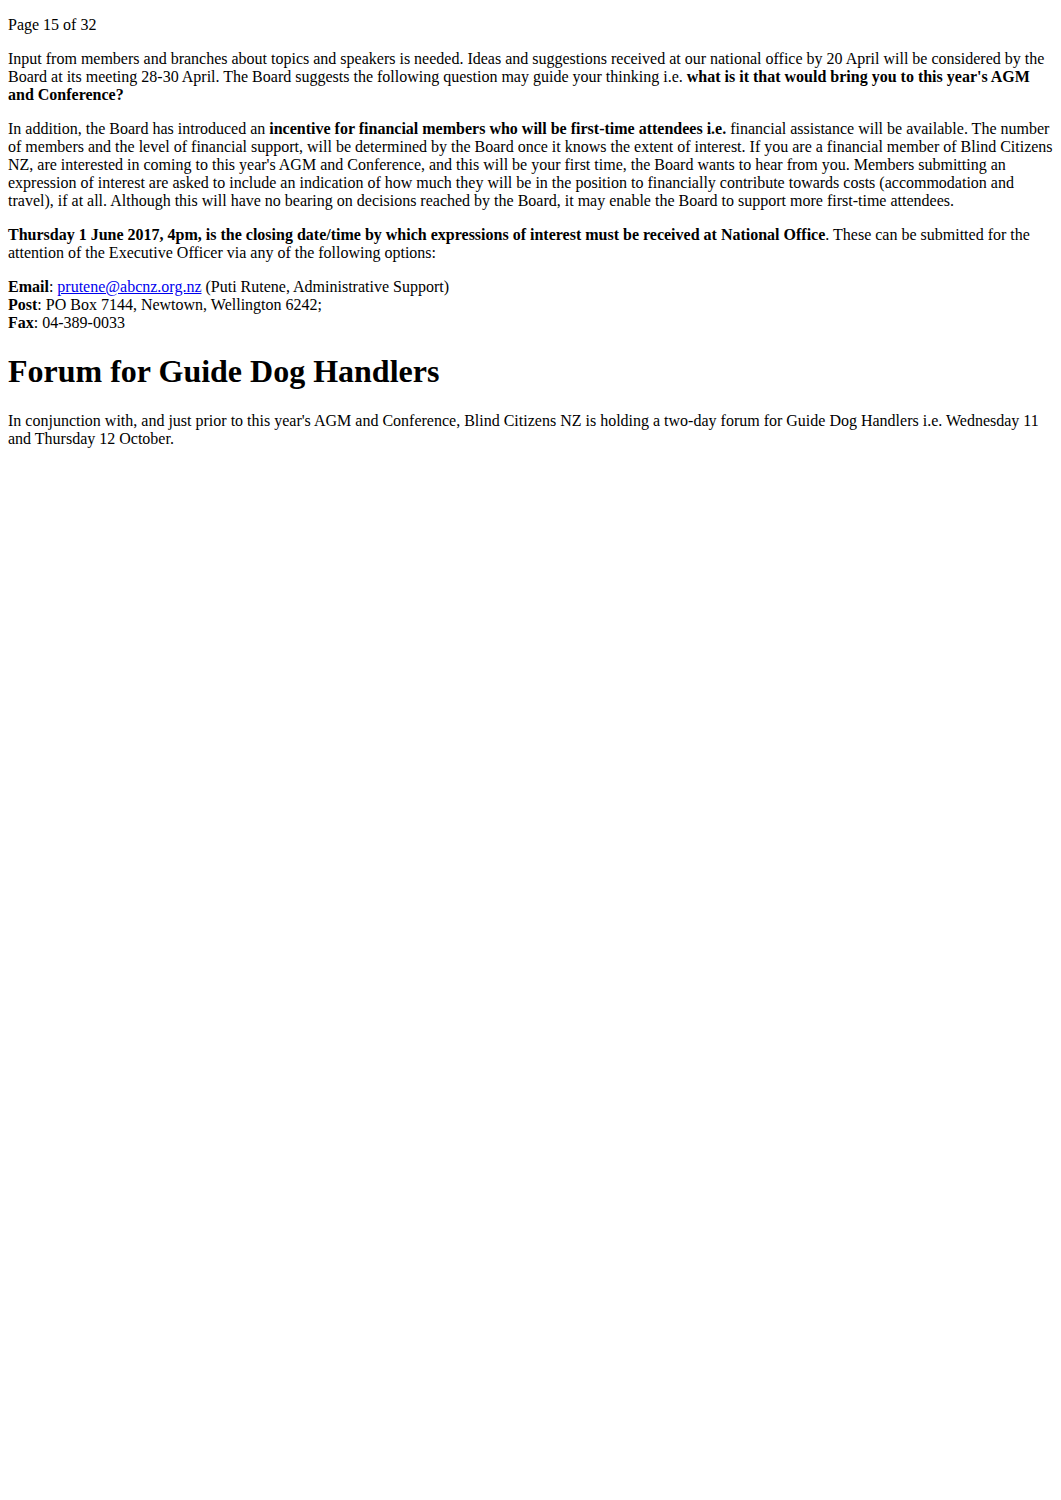Page 15 of 32
Input from members and branches about topics and speakers is needed. Ideas and suggestions received at our national office by 20 April will be considered by the Board at its meeting 28-30 April. The Board suggests the following question may guide your thinking i.e. what is it that would bring you to this year's AGM and Conference?
In addition, the Board has introduced an incentive for financial members who will be first-time attendees i.e. financial assistance will be available. The number of members and the level of financial support, will be determined by the Board once it knows the extent of interest. If you are a financial member of Blind Citizens NZ, are interested in coming to this year's AGM and Conference, and this will be your first time, the Board wants to hear from you. Members submitting an expression of interest are asked to include an indication of how much they will be in the position to financially contribute towards costs (accommodation and travel), if at all. Although this will have no bearing on decisions reached by the Board, it may enable the Board to support more first-time attendees.
Thursday 1 June 2017, 4pm, is the closing date/time by which expressions of interest must be received at National Office. These can be submitted for the attention of the Executive Officer via any of the following options:
Email: prutene@abcnz.org.nz (Puti Rutene, Administrative Support)
Post: PO Box 7144, Newtown, Wellington 6242;
Fax: 04-389-0033
Forum for Guide Dog Handlers
In conjunction with, and just prior to this year's AGM and Conference, Blind Citizens NZ is holding a two-day forum for Guide Dog Handlers i.e. Wednesday 11 and Thursday 12 October.